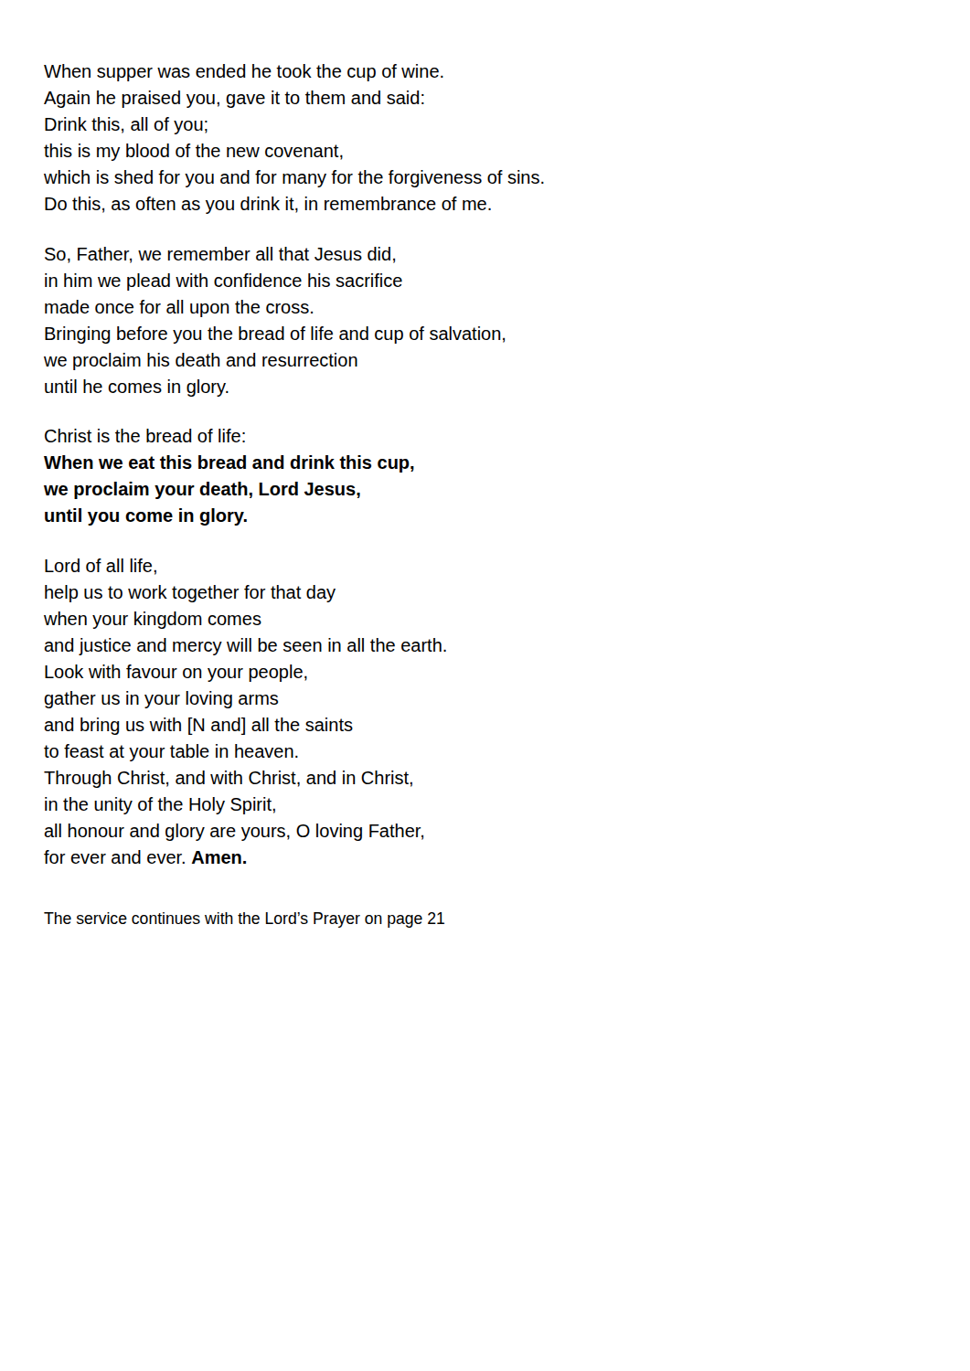When supper was ended he took the cup of wine.
Again he praised you, gave it to them and said:
Drink this, all of you;
this is my blood of the new covenant,
which is shed for you and for many for the forgiveness of sins.
Do this, as often as you drink it, in remembrance of me.
So, Father, we remember all that Jesus did,
in him we plead with confidence his sacrifice
made once for all upon the cross.
Bringing before you the bread of life and cup of salvation,
we proclaim his death and resurrection
until he comes in glory.
Christ is the bread of life:
When we eat this bread and drink this cup,
we proclaim your death, Lord Jesus,
until you come in glory.
Lord of all life,
help us to work together for that day
when your kingdom comes
and justice and mercy will be seen in all the earth.
Look with favour on your people,
gather us in your loving arms
and bring us with [N and] all the saints
to feast at your table in heaven.
Through Christ, and with Christ, and in Christ,
in the unity of the Holy Spirit,
all honour and glory are yours, O loving Father,
for ever and ever. Amen.
The service continues with the Lord’s Prayer on page 21